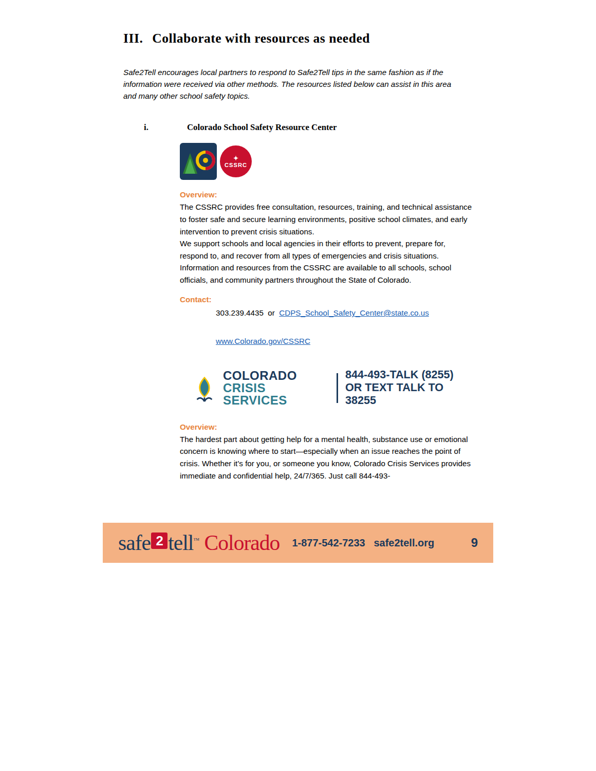III. Collaborate with resources as needed
Safe2Tell encourages local partners to respond to Safe2Tell tips in the same fashion as if the information were received via other methods. The resources listed below can assist in this area and many other school safety topics.
i. Colorado School Safety Resource Center
✦ CSSRC
Overview:
The CSSRC provides free consultation, resources, training, and technical assistance to foster safe and secure learning environments, positive school climates, and early intervention to prevent crisis situations.
We support schools and local agencies in their efforts to prevent, prepare for, respond to, and recover from all types of emergencies and crisis situations. Information and resources from the CSSRC are available to all schools, school officials, and community partners throughout the State of Colorado.
Contact:
303.239.4435 or CDPS_School_Safety_Center@state.co.us
www.Colorado.gov/CSSRC
COLORADO
CRISIS SERVICES
844-493-TALK (8255)
OR TEXT TALK TO 38255
Overview:
The hardest part about getting help for a mental health, substance use or emotional concern is knowing where to start—especially when an issue reaches the point of crisis. Whether it’s for you, or someone you know, Colorado Crisis Services provides immediate and confidential help, 24/7/365. Just call 844-493-
safe2tell™ Colorado
1-877-542-7233 safe2tell.org
9